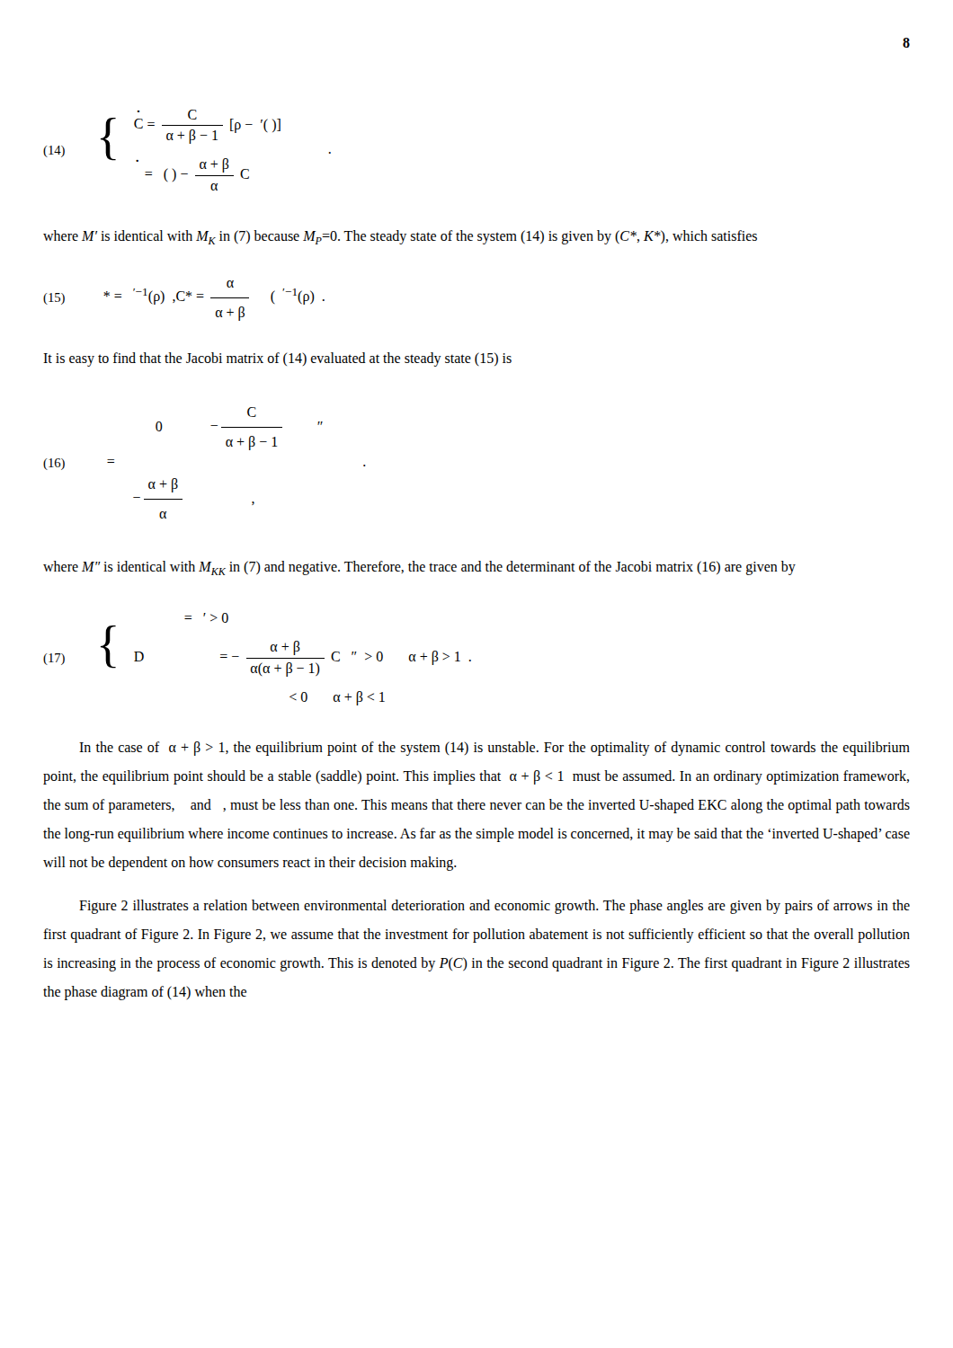8
(14)
{
C = Cα + β − 1 [ρ − ′( )]
= ( ) − α + β α C
.
where M′ is identical with MK in (7) because MP=0. The steady state of the system (14) is given by (C*, K*), which satisfies
(15)
* = ′−1(ρ) ,C* = αα + β ( ′−1(ρ) .
It is easy to find that the Jacobi matrix of (14) evaluated at the steady state (15) is
(16)
=
| 0 | − C α + β − 1 | ″ |
| − α + β α | , | |
.
where M″ is identical with MKK in (7) and negative. Therefore, the trace and the determinant of the Jacobi matrix (16) are given by
(17)
{
= ′ > 0
D = − α + β α(α + β − 1) C ″ > 0 α + β > 1 .
< 0 α + β < 1
In the case of α + β > 1, the equilibrium point of the system (14) is unstable. For the optimality of dynamic control towards the equilibrium point, the equilibrium point should be a stable (saddle) point. This implies that α + β < 1 must be assumed. In an ordinary optimization framework, the sum of parameters, and , must be less than one. This means that there never can be the inverted U-shaped EKC along the optimal path towards the long-run equilibrium where income continues to increase. As far as the simple model is concerned, it may be said that the ‘inverted U-shaped’ case will not be dependent on how consumers react in their decision making.
Figure 2 illustrates a relation between environmental deterioration and economic growth. The phase angles are given by pairs of arrows in the first quadrant of Figure 2. In Figure 2, we assume that the investment for pollution abatement is not sufficiently efficient so that the overall pollution is increasing in the process of economic growth. This is denoted by P(C) in the second quadrant in Figure 2. The first quadrant in Figure 2 illustrates the phase diagram of (14) when the